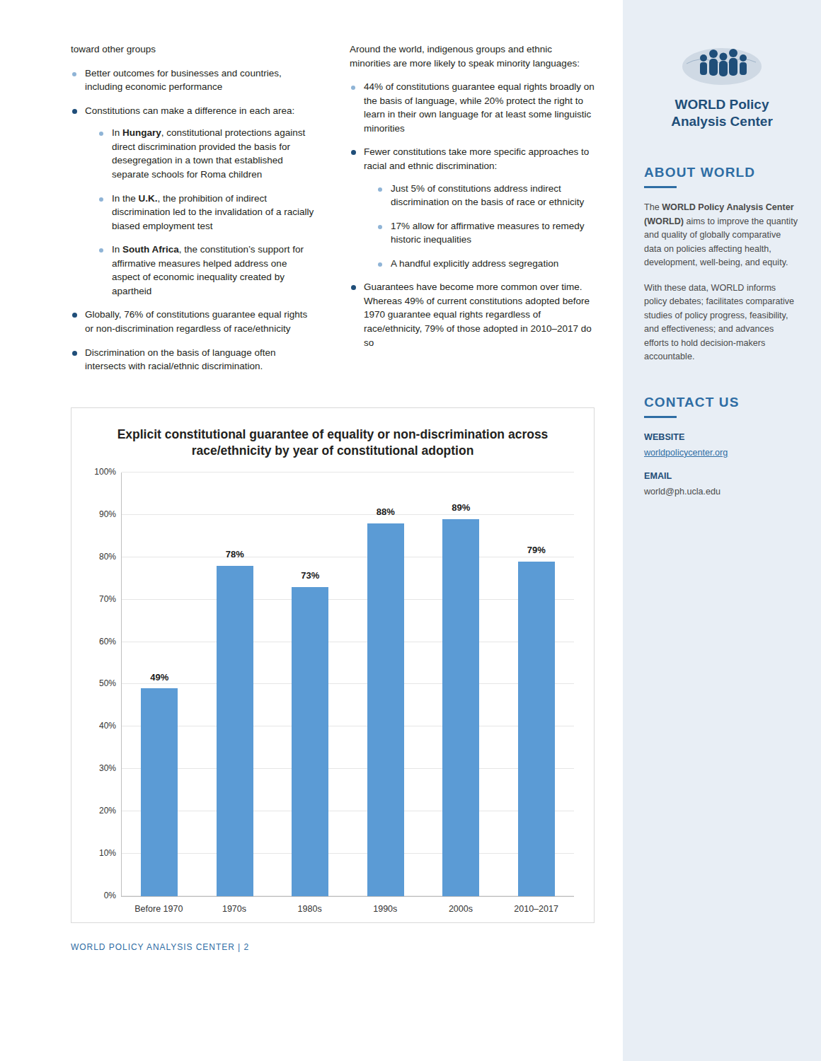toward other groups
Better outcomes for businesses and countries, including economic performance
Constitutions can make a difference in each area:
In Hungary, constitutional protections against direct discrimination provided the basis for desegregation in a town that established separate schools for Roma children
In the U.K., the prohibition of indirect discrimination led to the invalidation of a racially biased employment test
In South Africa, the constitution’s support for affirmative measures helped address one aspect of economic inequality created by apartheid
Globally, 76% of constitutions guarantee equal rights or non-discrimination regardless of race/ethnicity
Discrimination on the basis of language often intersects with racial/ethnic discrimination.
Around the world, indigenous groups and ethnic minorities are more likely to speak minority languages:
44% of constitutions guarantee equal rights broadly on the basis of language, while 20% protect the right to learn in their own language for at least some linguistic minorities
Fewer constitutions take more specific approaches to racial and ethnic discrimination:
Just 5% of constitutions address indirect discrimination on the basis of race or ethnicity
17% allow for affirmative measures to remedy historic inequalities
A handful explicitly address segregation
Guarantees have become more common over time. Whereas 49% of current constitutions adopted before 1970 guarantee equal rights regardless of race/ethnicity, 79% of those adopted in 2010–2017 do so
Explicit constitutional guarantee of equality or non-discrimination across race/ethnicity by year of constitutional adoption
100%
90%
80%
70%
60%
50%
40%
30%
20%
10%
0%
49%
78%
73%
88%
89%
79%
Before 1970
1970s
1980s
1990s
2000s
2010–2017
WORLD POLICY ANALYSIS CENTER | 2
WORLD Policy
Analysis Center
ABOUT WORLD
The WORLD Policy Analysis Center (WORLD) aims to improve the quantity and quality of globally comparative data on policies affecting health, development, well-being, and equity.
With these data, WORLD informs policy debates; facilitates comparative studies of policy progress, feasibility, and effectiveness; and advances efforts to hold decision-makers accountable.
CONTACT US
WEBSITE
worldpolicycenter.org
EMAIL
world@ph.ucla.edu